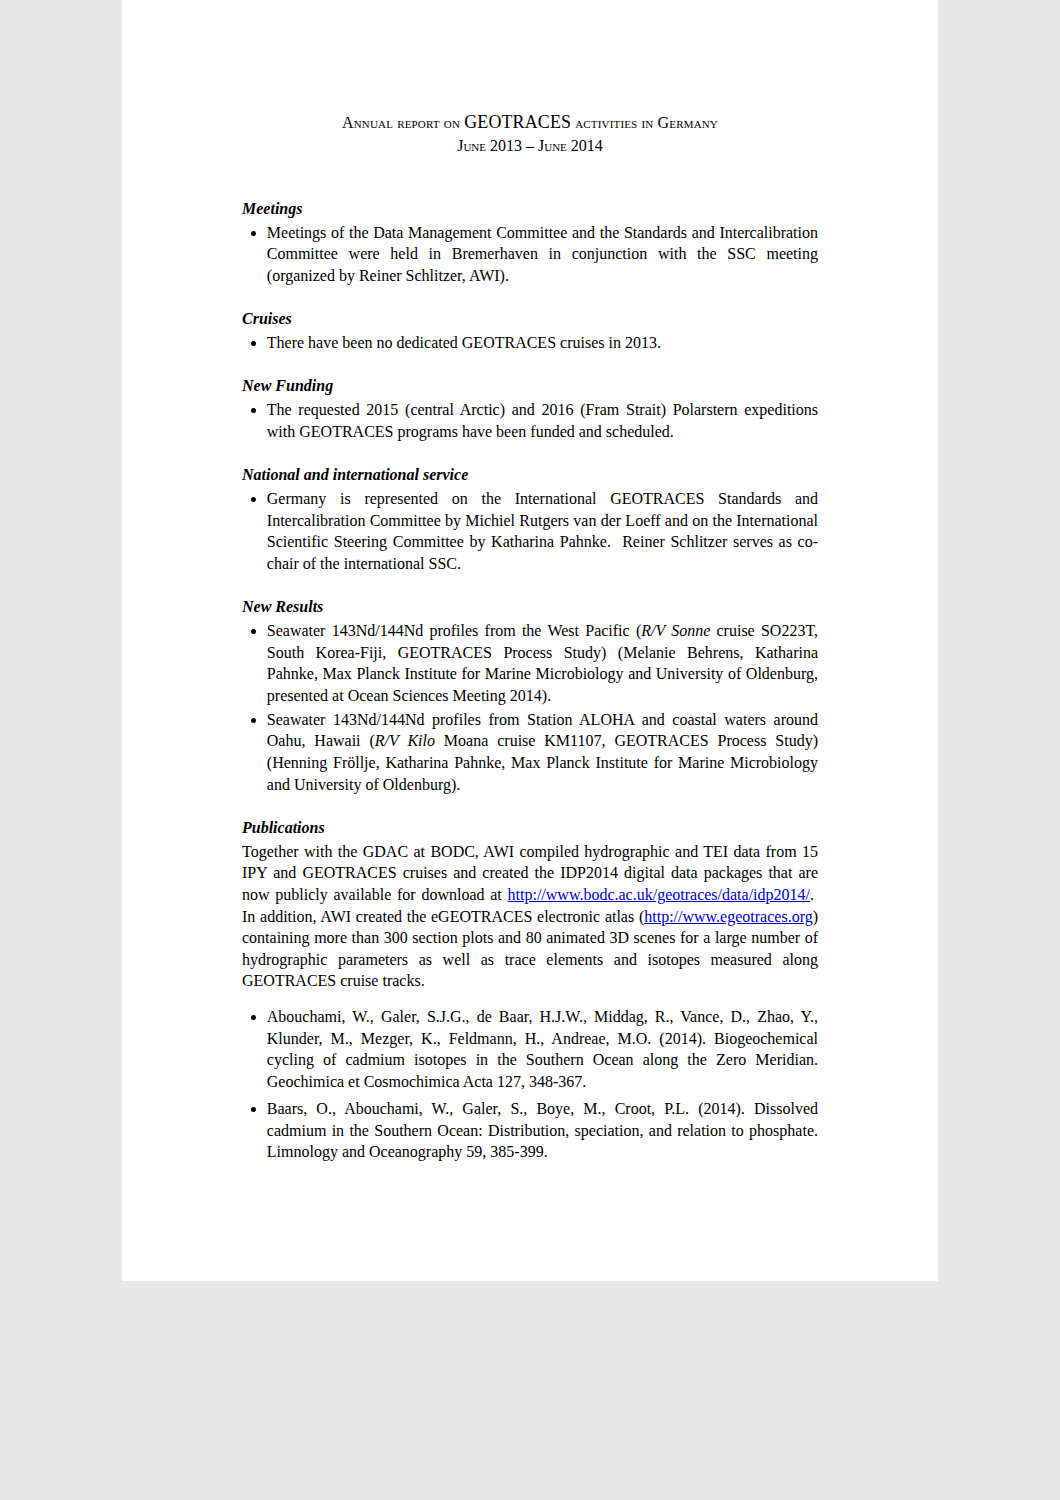Annual report on GEOTRACES activities in Germany
June 2013 – June 2014
Meetings
Meetings of the Data Management Committee and the Standards and Intercalibration Committee were held in Bremerhaven in conjunction with the SSC meeting (organized by Reiner Schlitzer, AWI).
Cruises
There have been no dedicated GEOTRACES cruises in 2013.
New Funding
The requested 2015 (central Arctic) and 2016 (Fram Strait) Polarstern expeditions with GEOTRACES programs have been funded and scheduled.
National and international service
Germany is represented on the International GEOTRACES Standards and Intercalibration Committee by Michiel Rutgers van der Loeff and on the International Scientific Steering Committee by Katharina Pahnke. Reiner Schlitzer serves as co-chair of the international SSC.
New Results
Seawater 143Nd/144Nd profiles from the West Pacific (R/V Sonne cruise SO223T, South Korea-Fiji, GEOTRACES Process Study) (Melanie Behrens, Katharina Pahnke, Max Planck Institute for Marine Microbiology and University of Oldenburg, presented at Ocean Sciences Meeting 2014).
Seawater 143Nd/144Nd profiles from Station ALOHA and coastal waters around Oahu, Hawaii (R/V Kilo Moana cruise KM1107, GEOTRACES Process Study) (Henning Fröllje, Katharina Pahnke, Max Planck Institute for Marine Microbiology and University of Oldenburg).
Publications
Together with the GDAC at BODC, AWI compiled hydrographic and TEI data from 15 IPY and GEOTRACES cruises and created the IDP2014 digital data packages that are now publicly available for download at http://www.bodc.ac.uk/geotraces/data/idp2014/. In addition, AWI created the eGEOTRACES electronic atlas (http://www.egeotraces.org) containing more than 300 section plots and 80 animated 3D scenes for a large number of hydrographic parameters as well as trace elements and isotopes measured along GEOTRACES cruise tracks.
Abouchami, W., Galer, S.J.G., de Baar, H.J.W., Middag, R., Vance, D., Zhao, Y., Klunder, M., Mezger, K., Feldmann, H., Andreae, M.O. (2014). Biogeochemical cycling of cadmium isotopes in the Southern Ocean along the Zero Meridian. Geochimica et Cosmochimica Acta 127, 348-367.
Baars, O., Abouchami, W., Galer, S., Boye, M., Croot, P.L. (2014). Dissolved cadmium in the Southern Ocean: Distribution, speciation, and relation to phosphate. Limnology and Oceanography 59, 385-399.